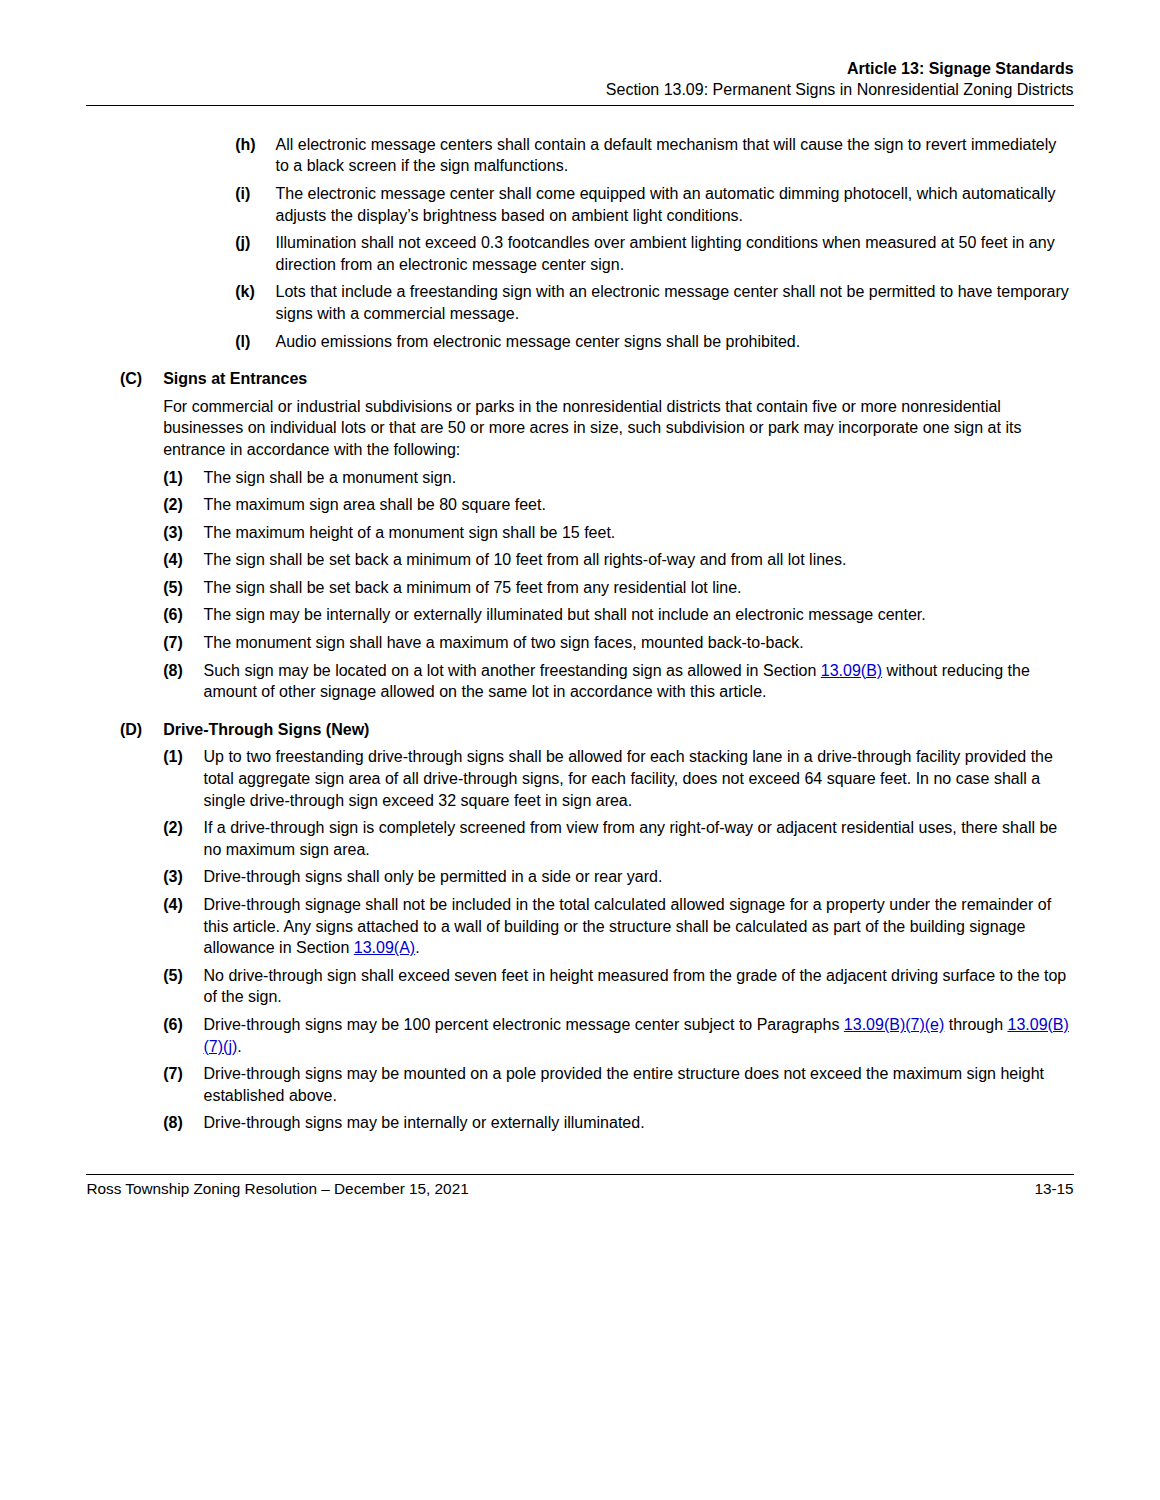Article 13: Signage Standards
Section 13.09: Permanent Signs in Nonresidential Zoning Districts
(h)
All electronic message centers shall contain a default mechanism that will cause the sign to revert immediately to a black screen if the sign malfunctions.
(i)
The electronic message center shall come equipped with an automatic dimming photocell, which automatically adjusts the display’s brightness based on ambient light conditions.
(j)
Illumination shall not exceed 0.3 footcandles over ambient lighting conditions when measured at 50 feet in any direction from an electronic message center sign.
(k)
Lots that include a freestanding sign with an electronic message center shall not be permitted to have temporary signs with a commercial message.
(l)
Audio emissions from electronic message center signs shall be prohibited.
(C)
Signs at Entrances
For commercial or industrial subdivisions or parks in the nonresidential districts that contain five or more nonresidential businesses on individual lots or that are 50 or more acres in size, such subdivision or park may incorporate one sign at its entrance in accordance with the following:
(1)
The sign shall be a monument sign.
(2)
The maximum sign area shall be 80 square feet.
(3)
The maximum height of a monument sign shall be 15 feet.
(4)
The sign shall be set back a minimum of 10 feet from all rights-of-way and from all lot lines.
(5)
The sign shall be set back a minimum of 75 feet from any residential lot line.
(6)
The sign may be internally or externally illuminated but shall not include an electronic message center.
(7)
The monument sign shall have a maximum of two sign faces, mounted back-to-back.
(8)
Such sign may be located on a lot with another freestanding sign as allowed in Section 13.09(B) without reducing the amount of other signage allowed on the same lot in accordance with this article.
(D)
Drive-Through Signs (New)
(1)
Up to two freestanding drive-through signs shall be allowed for each stacking lane in a drive-through facility provided the total aggregate sign area of all drive-through signs, for each facility, does not exceed 64 square feet. In no case shall a single drive-through sign exceed 32 square feet in sign area.
(2)
If a drive-through sign is completely screened from view from any right-of-way or adjacent residential uses, there shall be no maximum sign area.
(3)
Drive-through signs shall only be permitted in a side or rear yard.
(4)
Drive-through signage shall not be included in the total calculated allowed signage for a property under the remainder of this article. Any signs attached to a wall of building or the structure shall be calculated as part of the building signage allowance in Section 13.09(A).
(5)
No drive-through sign shall exceed seven feet in height measured from the grade of the adjacent driving surface to the top of the sign.
(6)
Drive-through signs may be 100 percent electronic message center subject to Paragraphs 13.09(B)(7)(e) through 13.09(B)(7)(j).
(7)
Drive-through signs may be mounted on a pole provided the entire structure does not exceed the maximum sign height established above.
(8)
Drive-through signs may be internally or externally illuminated.
Ross Township Zoning Resolution – December 15, 2021
13-15